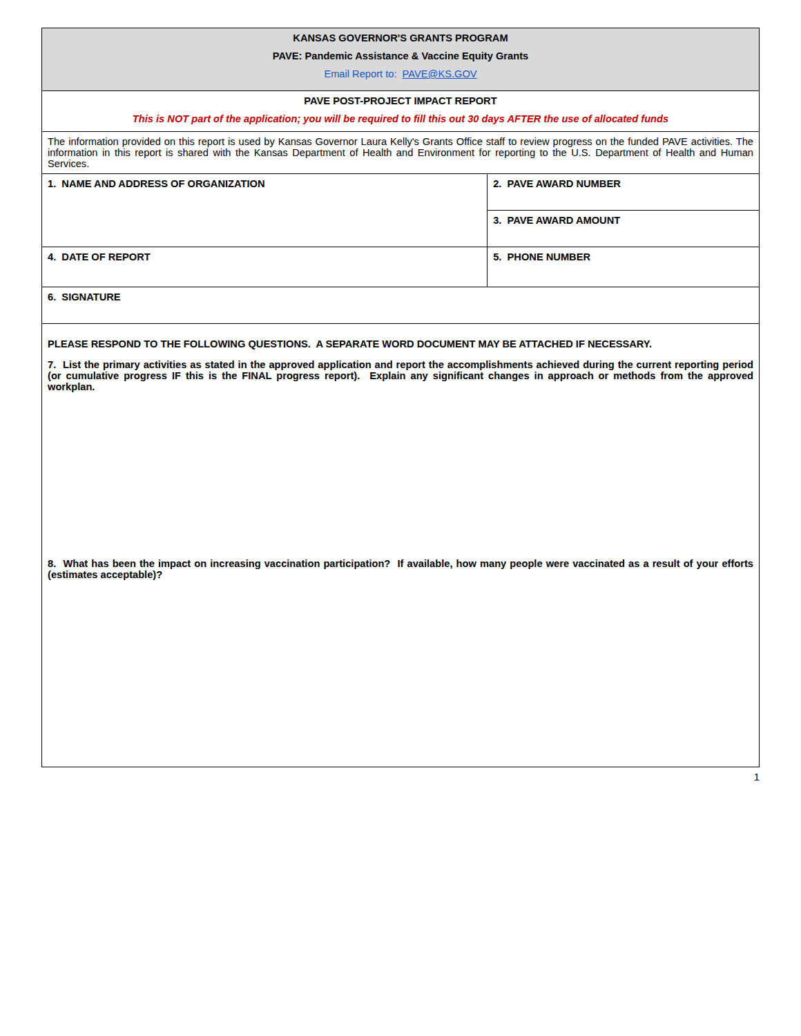| KANSAS GOVERNOR'S GRANTS PROGRAM PAVE: Pandemic Assistance & Vaccine Equity Grants Email Report to: PAVE@KS.GOV |
| PAVE POST-PROJECT IMPACT REPORT This is NOT part of the application; you will be required to fill this out 30 days AFTER the use of allocated funds |
| The information provided on this report is used by Kansas Governor Laura Kelly's Grants Office staff to review progress on the funded PAVE activities. The information in this report is shared with the Kansas Department of Health and Environment for reporting to the U.S. Department of Health and Human Services. |
| 1. NAME AND ADDRESS OF ORGANIZATION | 2. PAVE AWARD NUMBER |
| 3. PAVE AWARD AMOUNT |
| 4. DATE OF REPORT | 5. PHONE NUMBER |
| 6. SIGNATURE |
| PLEASE RESPOND TO THE FOLLOWING QUESTIONS. A SEPARATE WORD DOCUMENT MAY BE ATTACHED IF NECESSARY. 7. List the primary activities as stated in the approved application and report the accomplishments achieved during the current reporting period (or cumulative progress IF this is the FINAL progress report). Explain any significant changes in approach or methods from the approved workplan. 8. What has been the impact on increasing vaccination participation? If available, how many people were vaccinated as a result of your efforts (estimates acceptable)? |
1